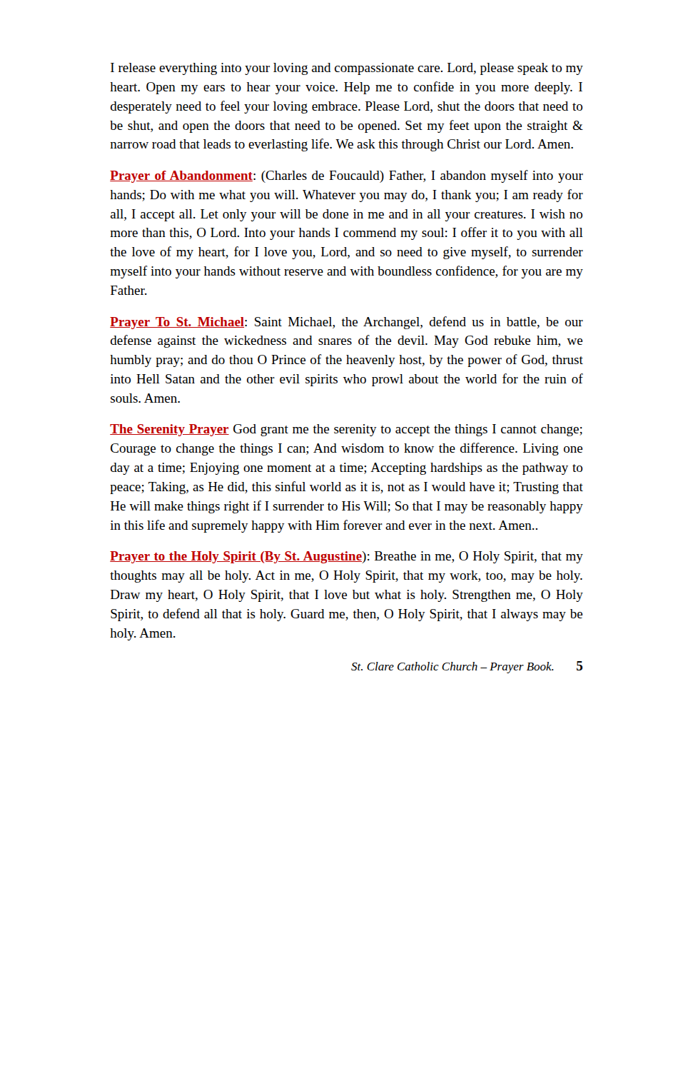I release everything into your loving and compassionate care. Lord, please speak to my heart. Open my ears to hear your voice. Help me to confide in you more deeply. I desperately need to feel your loving embrace. Please Lord, shut the doors that need to be shut, and open the doors that need to be opened. Set my feet upon the straight & narrow road that leads to everlasting life. We ask this through Christ our Lord. Amen.
Prayer of Abandonment: (Charles de Foucauld) Father, I abandon myself into your hands; Do with me what you will. Whatever you may do, I thank you; I am ready for all, I accept all. Let only your will be done in me and in all your creatures. I wish no more than this, O Lord. Into your hands I commend my soul: I offer it to you with all the love of my heart, for I love you, Lord, and so need to give myself, to surrender myself into your hands without reserve and with boundless confidence, for you are my Father.
Prayer To St. Michael: Saint Michael, the Archangel, defend us in battle, be our defense against the wickedness and snares of the devil. May God rebuke him, we humbly pray; and do thou O Prince of the heavenly host, by the power of God, thrust into Hell Satan and the other evil spirits who prowl about the world for the ruin of souls. Amen.
The Serenity Prayer God grant me the serenity to accept the things I cannot change; Courage to change the things I can; And wisdom to know the difference. Living one day at a time; Enjoying one moment at a time; Accepting hardships as the pathway to peace; Taking, as He did, this sinful world as it is, not as I would have it; Trusting that He will make things right if I surrender to His Will; So that I may be reasonably happy in this life and supremely happy with Him forever and ever in the next. Amen..
Prayer to the Holy Spirit (By St. Augustine): Breathe in me, O Holy Spirit, that my thoughts may all be holy. Act in me, O Holy Spirit, that my work, too, may be holy. Draw my heart, O Holy Spirit, that I love but what is holy. Strengthen me, O Holy Spirit, to defend all that is holy. Guard me, then, O Holy Spirit, that I always may be holy. Amen.
St. Clare Catholic Church – Prayer Book.5